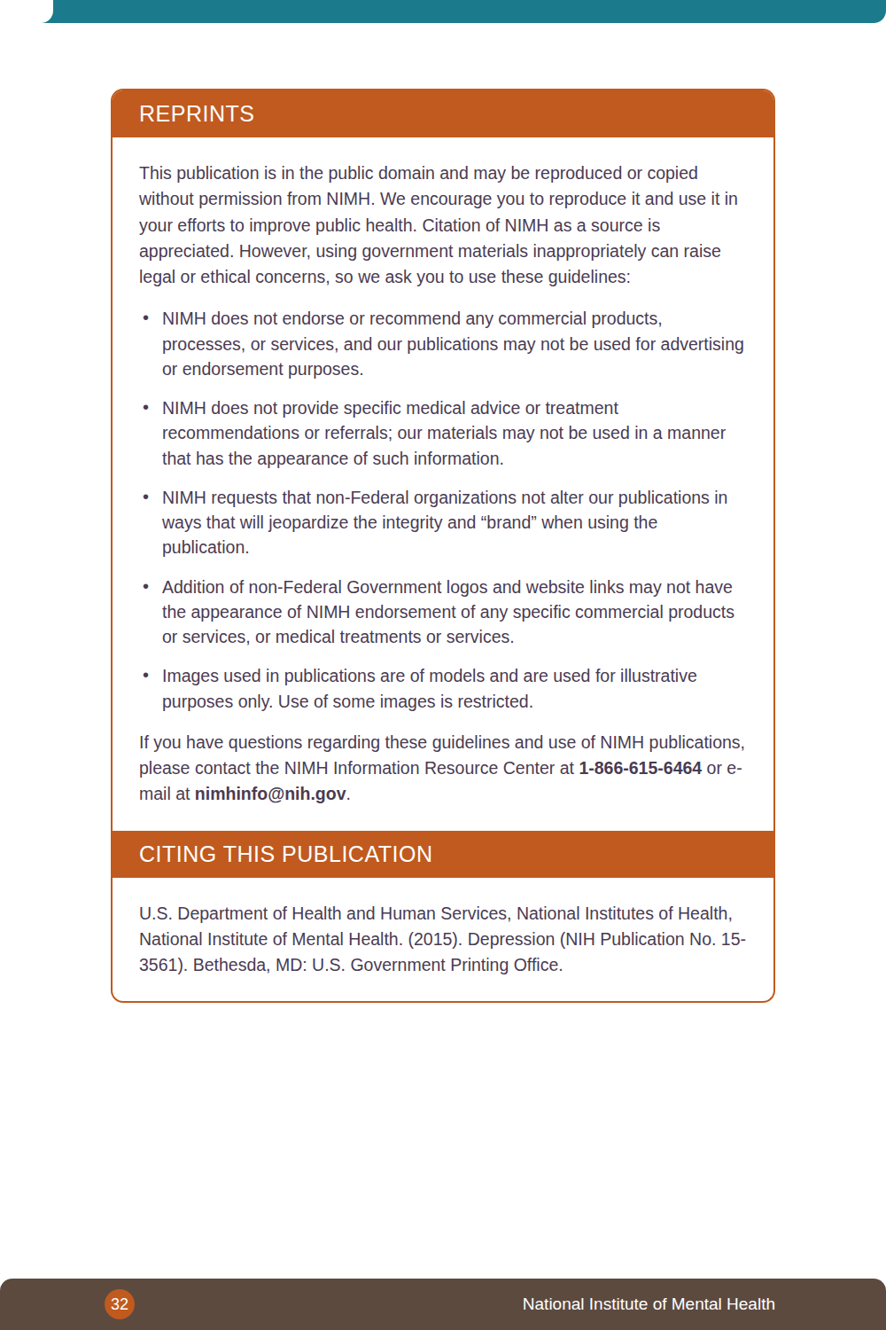REPRINTS
This publication is in the public domain and may be reproduced or copied without permission from NIMH. We encourage you to reproduce it and use it in your efforts to improve public health. Citation of NIMH as a source is appreciated. However, using government materials inappropriately can raise legal or ethical concerns, so we ask you to use these guidelines:
NIMH does not endorse or recommend any commercial products, processes, or services, and our publications may not be used for advertising or endorsement purposes.
NIMH does not provide specific medical advice or treatment recommendations or referrals; our materials may not be used in a manner that has the appearance of such information.
NIMH requests that non-Federal organizations not alter our publications in ways that will jeopardize the integrity and “brand” when using the publication.
Addition of non-Federal Government logos and website links may not have the appearance of NIMH endorsement of any specific commercial products or services, or medical treatments or services.
Images used in publications are of models and are used for illustrative purposes only. Use of some images is restricted.
If you have questions regarding these guidelines and use of NIMH publications, please contact the NIMH Information Resource Center at 1-866-615-6464 or e-mail at nimhinfo@nih.gov.
CITING THIS PUBLICATION
U.S. Department of Health and Human Services, National Institutes of Health, National Institute of Mental Health. (2015). Depression (NIH Publication No. 15-3561). Bethesda, MD: U.S. Government Printing Office.
32
National Institute of Mental Health